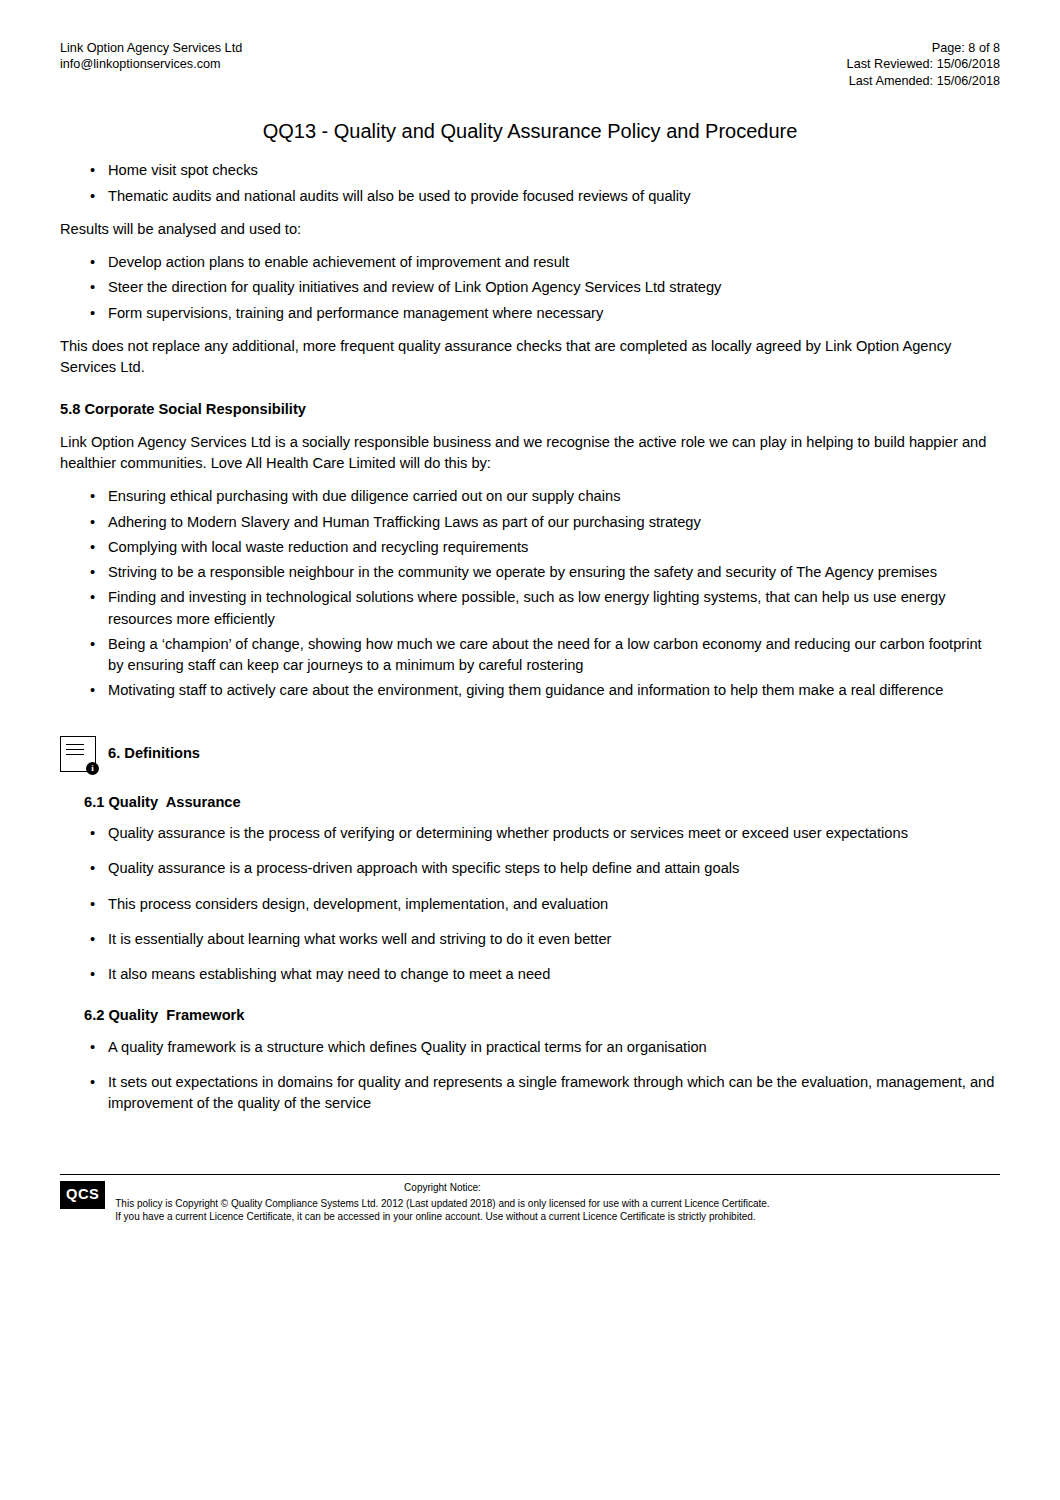Link Option Agency Services Ltd
info@linkoptionservices.com
Page: 8 of 8
Last Reviewed: 15/06/2018
Last Amended: 15/06/2018
QQ13 - Quality and Quality Assurance Policy and Procedure
Home visit spot checks
Thematic audits and national audits will also be used to provide focused reviews of quality
Results will be analysed and used to:
Develop action plans to enable achievement of improvement and result
Steer the direction for quality initiatives and review of Link Option Agency Services Ltd strategy
Form supervisions, training and performance management where necessary
This does not replace any additional, more frequent quality assurance checks that are completed as locally agreed by Link Option Agency Services Ltd.
5.8 Corporate Social Responsibility
Link Option Agency Services Ltd is a socially responsible business and we recognise the active role we can play in helping to build happier and healthier communities. Love All Health Care Limited will do this by:
Ensuring ethical purchasing with due diligence carried out on our supply chains
Adhering to Modern Slavery and Human Trafficking Laws as part of our purchasing strategy
Complying with local waste reduction and recycling requirements
Striving to be a responsible neighbour in the community we operate by ensuring the safety and security of The Agency premises
Finding and investing in technological solutions where possible, such as low energy lighting systems, that can help us use energy resources more efficiently
Being a ‘champion’ of change, showing how much we care about the need for a low carbon economy and reducing our carbon footprint by ensuring staff can keep car journeys to a minimum by careful rostering
Motivating staff to actively care about the environment, giving them guidance and information to help them make a real difference
6. Definitions
6.1 Quality Assurance
Quality assurance is the process of verifying or determining whether products or services meet or exceed user expectations
Quality assurance is a process-driven approach with specific steps to help define and attain goals
This process considers design, development, implementation, and evaluation
It is essentially about learning what works well and striving to do it even better
It also means establishing what may need to change to meet a need
6.2 Quality Framework
A quality framework is a structure which defines Quality in practical terms for an organisation
It sets out expectations in domains for quality and represents a single framework through which can be the evaluation, management, and improvement of the quality of the service
QCS
Copyright Notice:
This policy is Copyright © Quality Compliance Systems Ltd. 2012 (Last updated 2018) and is only licensed for use with a current Licence Certificate.
If you have a current Licence Certificate, it can be accessed in your online account. Use without a current Licence Certificate is strictly prohibited.